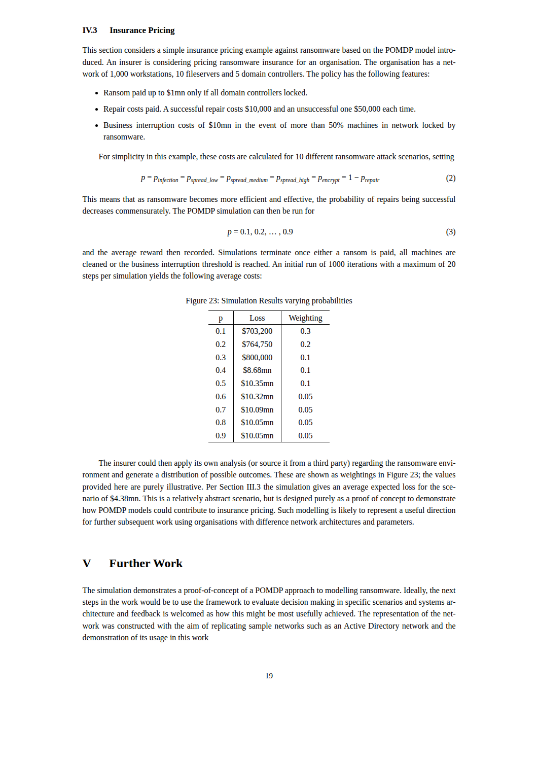IV.3 Insurance Pricing
This section considers a simple insurance pricing example against ransomware based on the POMDP model introduced. An insurer is considering pricing ransomware insurance for an organisation. The organisation has a network of 1,000 workstations, 10 fileservers and 5 domain controllers. The policy has the following features:
Ransom paid up to $1mn only if all domain controllers locked.
Repair costs paid. A successful repair costs $10,000 and an unsuccessful one $50,000 each time.
Business interruption costs of $10mn in the event of more than 50% machines in network locked by ransomware.
For simplicity in this example, these costs are calculated for 10 different ransomware attack scenarios, setting
p = pinfection = pspread_low = pspread_medium = pspread_high = pencrypt = 1 − prepair
(2)
This means that as ransomware becomes more efficient and effective, the probability of repairs being successful decreases commensurately. The POMDP simulation can then be run for
p = 0.1, 0.2, … , 0.9
(3)
and the average reward then recorded. Simulations terminate once either a ransom is paid, all machines are cleaned or the business interruption threshold is reached. An initial run of 1000 iterations with a maximum of 20 steps per simulation yields the following average costs:
Figure 23: Simulation Results varying probabilities
| p | Loss | Weighting |
| --- | --- | --- |
| 0.1 | $703,200 | 0.3 |
| 0.2 | $764,750 | 0.2 |
| 0.3 | $800,000 | 0.1 |
| 0.4 | $8.68mn | 0.1 |
| 0.5 | $10.35mn | 0.1 |
| 0.6 | $10.32mn | 0.05 |
| 0.7 | $10.09mn | 0.05 |
| 0.8 | $10.05mn | 0.05 |
| 0.9 | $10.05mn | 0.05 |
The insurer could then apply its own analysis (or source it from a third party) regarding the ransomware environment and generate a distribution of possible outcomes. These are shown as weightings in Figure 23; the values provided here are purely illustrative. Per Section III.3 the simulation gives an average expected loss for the scenario of $4.38mn. This is a relatively abstract scenario, but is designed purely as a proof of concept to demonstrate how POMDP models could contribute to insurance pricing. Such modelling is likely to represent a useful direction for further subsequent work using organisations with difference network architectures and parameters.
VFurther Work
The simulation demonstrates a proof-of-concept of a POMDP approach to modelling ransomware. Ideally, the next steps in the work would be to use the framework to evaluate decision making in specific scenarios and systems architecture and feedback is welcomed as how this might be most usefully achieved. The representation of the network was constructed with the aim of replicating sample networks such as an Active Directory network and the demonstration of its usage in this work
19